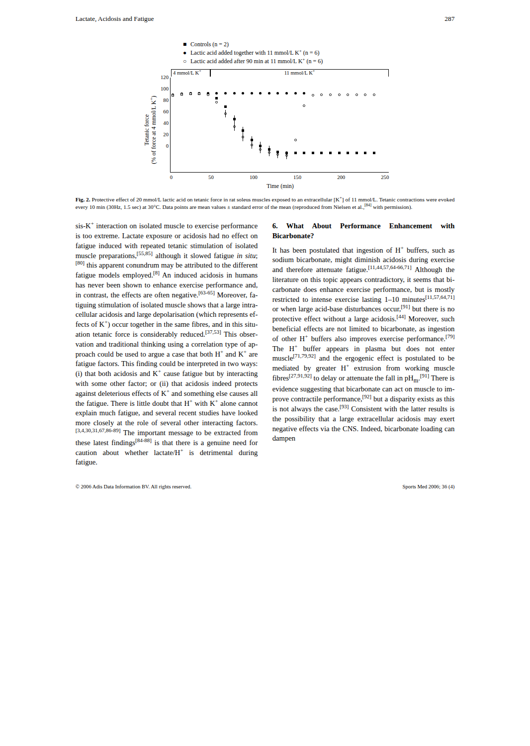Lactate, Acidosis and Fatigue 287
■Controls (n = 2)
●Lactic acid added together with 11 mmol/L K+ (n = 6)
○Lactic acid added after 90 min at 11 mmol/L K+ (n = 6)
Tetanic force
(% of force at 4 mmol/L K+)
4 mmol/L K+
11 mmol/L K+
120 100 80 60 40 20 0
050100150200250
Time (min)
Fig. 2. Protective effect of 20 mmol/L lactic acid on tetanic force in rat soleus muscles exposed to an extracellular [K+] of 11 mmol/L. Tetanic contractions were evoked every 10 min (30Hz, 1.5 sec) at 30°C. Data points are mean values ± standard error of the mean (reproduced from Nielsen et al.,[84] with permission).
sis-K+ interaction on isolated muscle to exercise performance is too extreme. Lactate exposure or acidosis had no effect on fatigue induced with repeated tetanic stimulation of isolated muscle preparations,[55,85] although it slowed fatigue in situ;[80] this apparent conundrum may be attributed to the different fatigue models employed.[8] An induced acidosis in humans has never been shown to enhance exercise performance and, in contrast, the effects are often negative.[63-65] Moreover, fatiguing stimulation of isolated muscle shows that a large intracellular acidosis and large depolarisation (which represents effects of K+) occur together in the same fibres, and in this situation tetanic force is considerably reduced.[37,53] This observation and traditional thinking using a correlation type of approach could be used to argue a case that both H+ and K+ are fatigue factors. This finding could be interpreted in two ways: (i) that both acidosis and K+ cause fatigue but by interacting with some other factor; or (ii) that acidosis indeed protects against deleterious effects of K+ and something else causes all the fatigue. There is little doubt that H+ with K+ alone cannot explain much fatigue, and several recent studies have looked more closely at the role of several other interacting factors.[3,4,30,31,67,86-89] The important message to be extracted from these latest findings[84-88] is that there is a genuine need for caution about whether lactate/H+ is detrimental during fatigue.
6. What About Performance Enhancement with Bicarbonate?
It has been postulated that ingestion of H+ buffers, such as sodium bicarbonate, might diminish acidosis during exercise and therefore attenuate fatigue.[11,44,57,64-66,71] Although the literature on this topic appears contradictory, it seems that bicarbonate does enhance exercise performance, but is mostly restricted to intense exercise lasting 1–10 minutes[11,57,64,71] or when large acid-base disturbances occur,[91] but there is no protective effect without a large acidosis.[44] Moreover, such beneficial effects are not limited to bicarbonate, as ingestion of other H+ buffers also improves exercise performance.[79] The H+ buffer appears in plasma but does not enter muscle[71,79,92] and the ergogenic effect is postulated to be mediated by greater H+ extrusion from working muscle fibres[27,91,92] to delay or attenuate the fall in pHm.[91] There is evidence suggesting that bicarbonate can act on muscle to improve contractile performance,[92] but a disparity exists as this is not always the case.[93] Consistent with the latter results is the possibility that a large extracellular acidosis may exert negative effects via the CNS. Indeed, bicarbonate loading can dampen
© 2006 Adis Data Information BV. All rights reserved. Sports Med 2006; 36 (4)